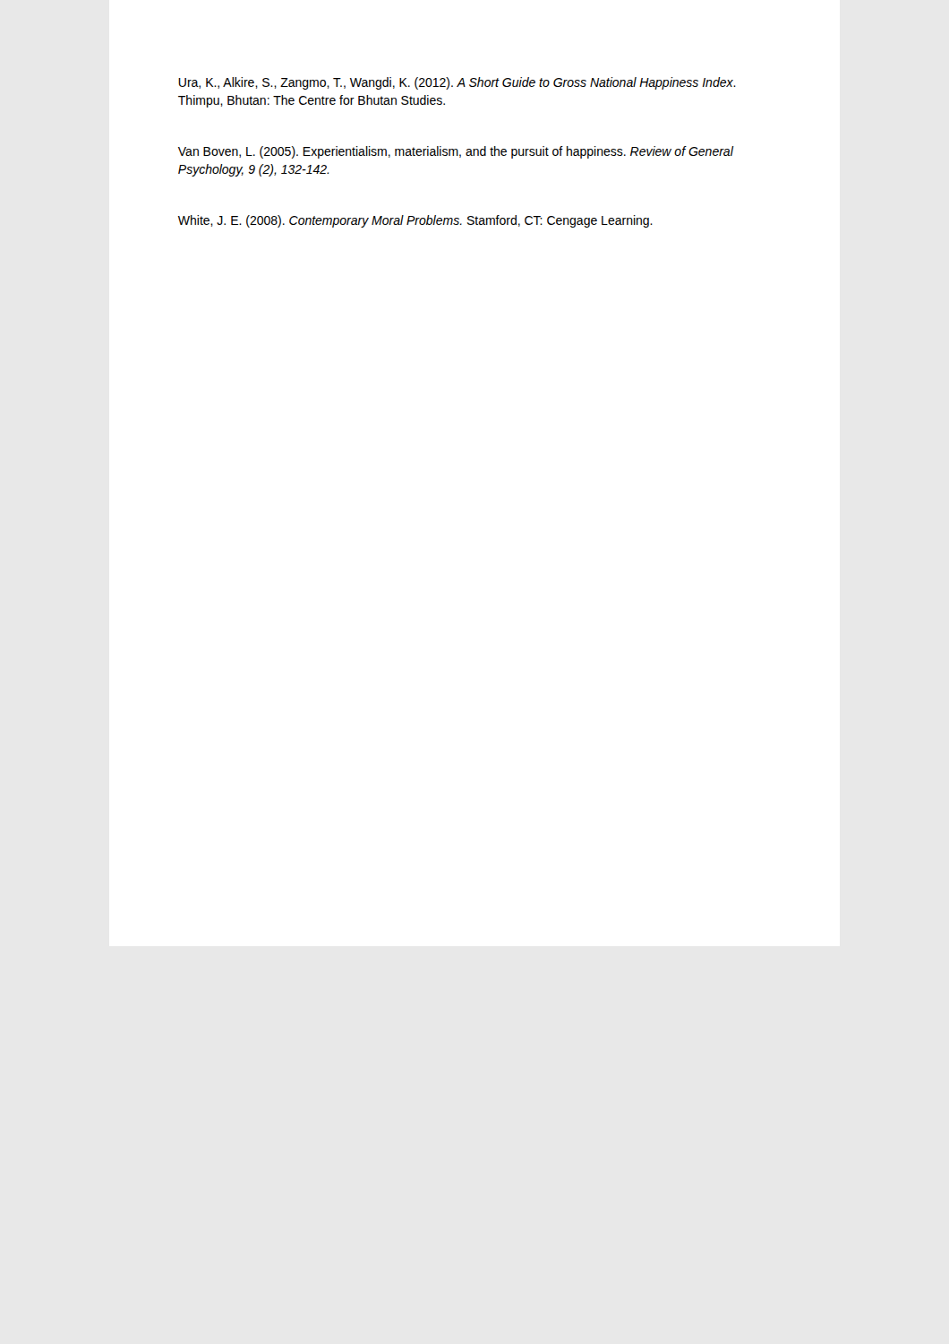Ura, K., Alkire, S., Zangmo, T., Wangdi, K. (2012). A Short Guide to Gross National Happiness Index. Thimpu, Bhutan: The Centre for Bhutan Studies.
Van Boven, L. (2005). Experientialism, materialism, and the pursuit of happiness. Review of General Psychology, 9 (2), 132-142.
White, J. E. (2008). Contemporary Moral Problems. Stamford, CT: Cengage Learning.